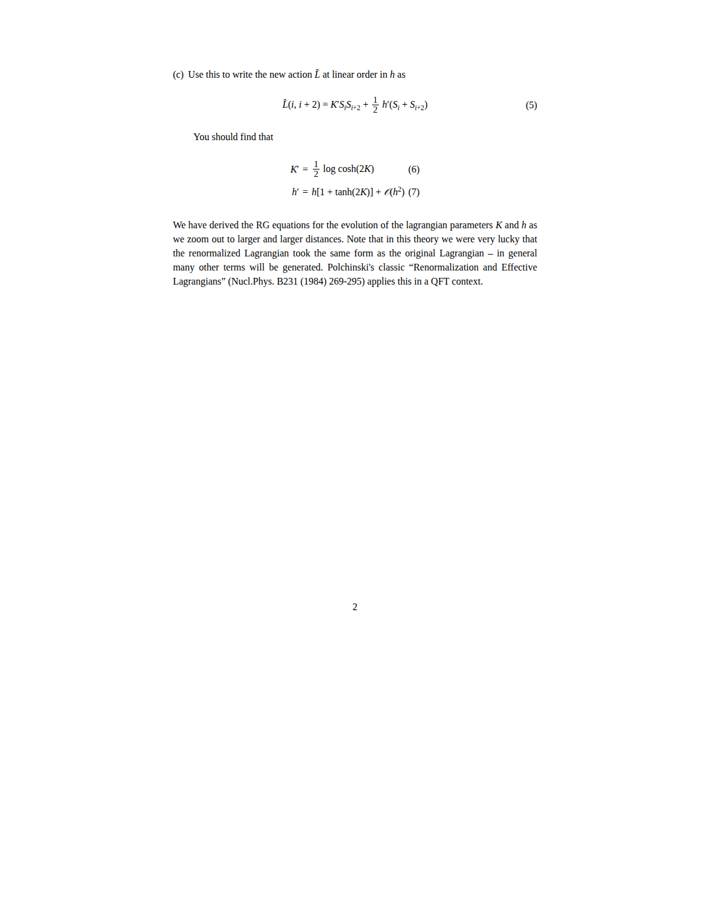(c)
Use this to write the new action L̃ at linear order in h as
L̃(i, i + 2) = K′Si Si+2 + 12 h′(Si + Si+2) (5)
You should find that
| K ′ | = | 1 2 log cosh (2 K ) | (6) |
| h ′ | = | h [1 + tanh (2 K )] + 𝒪 ( h 2 ) | (7) |
We have derived the RG equations for the evolution of the lagrangian parameters K and h as we zoom out to larger and larger distances. Note that in this theory we were very lucky that the renormalized Lagrangian took the same form as the original Lagrangian – in general many other terms will be generated. Polchinski's classic “Renormalization and Effective Lagrangians” (Nucl.Phys. B231 (1984) 269-295) applies this in a QFT context.
2